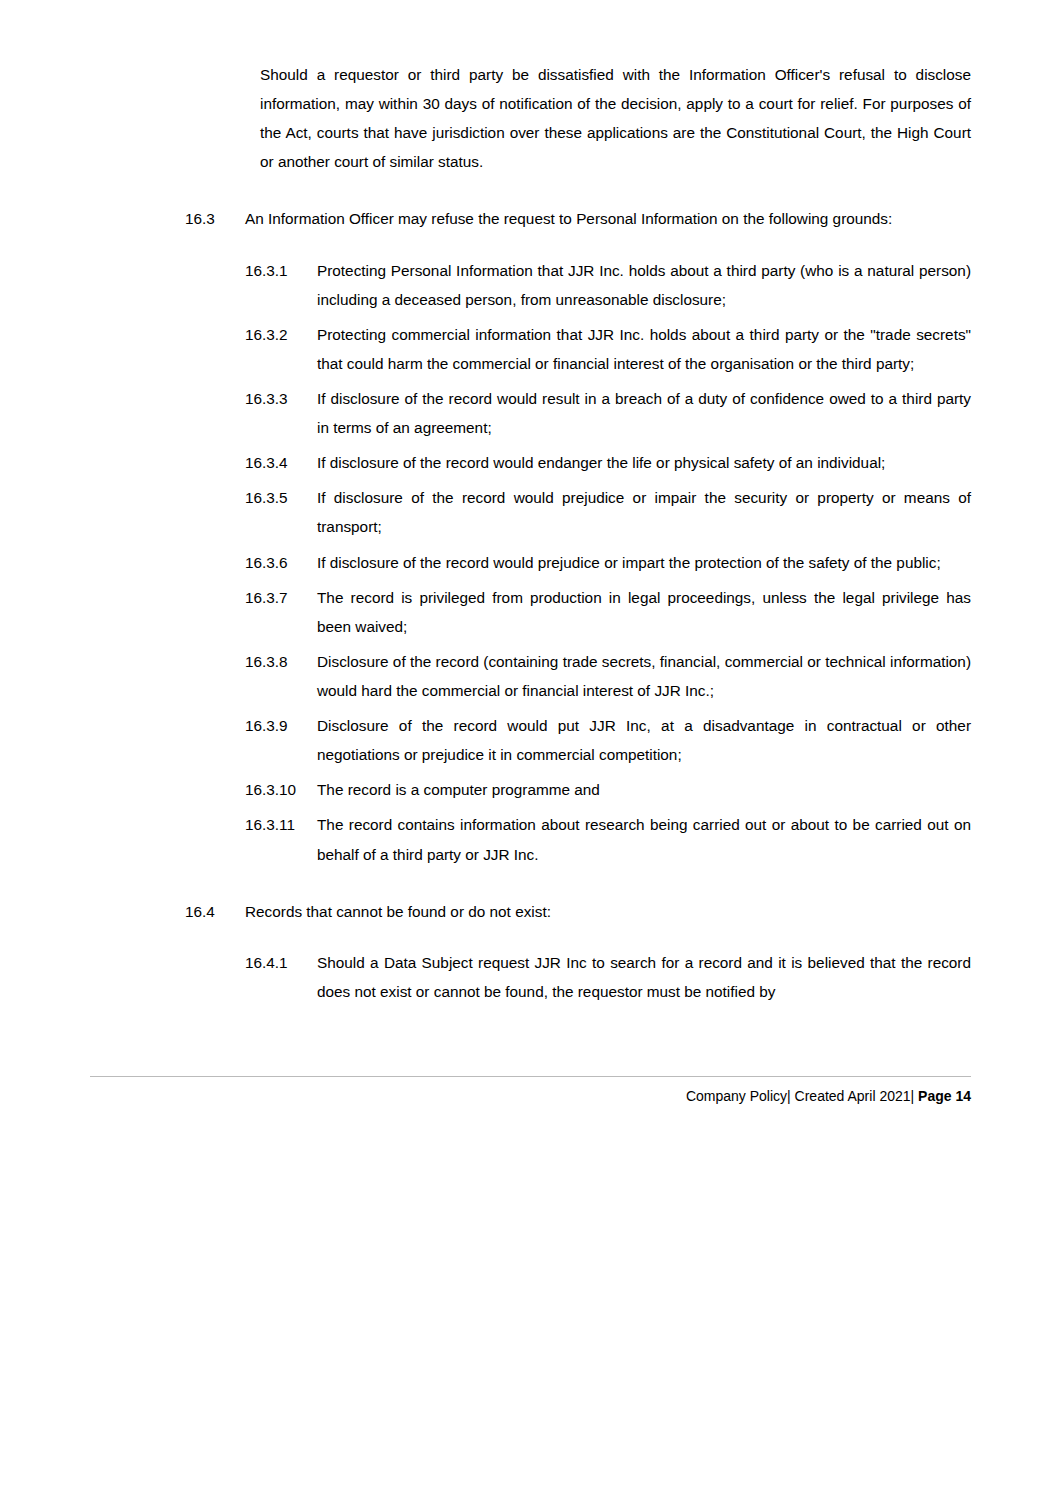Should a requestor or third party be dissatisfied with the Information Officer's refusal to disclose information, may within 30 days of notification of the decision, apply to a court for relief. For purposes of the Act, courts that have jurisdiction over these applications are the Constitutional Court, the High Court or another court of similar status.
16.3
An Information Officer may refuse the request to Personal Information on the following grounds:
16.3.1
Protecting Personal Information that JJR Inc. holds about a third party (who is a natural person) including a deceased person, from unreasonable disclosure;
16.3.2
Protecting commercial information that JJR Inc. holds about a third party or the "trade secrets" that could harm the commercial or financial interest of the organisation or the third party;
16.3.3
If disclosure of the record would result in a breach of a duty of confidence owed to a third party in terms of an agreement;
16.3.4
If disclosure of the record would endanger the life or physical safety of an individual;
16.3.5
If disclosure of the record would prejudice or impair the security or property or means of transport;
16.3.6
If disclosure of the record would prejudice or impart the protection of the safety of the public;
16.3.7
The record is privileged from production in legal proceedings, unless the legal privilege has been waived;
16.3.8
Disclosure of the record (containing trade secrets, financial, commercial or technical information) would hard the commercial or financial interest of JJR Inc.;
16.3.9
Disclosure of the record would put JJR Inc, at a disadvantage in contractual or other negotiations or prejudice it in commercial competition;
16.3.10
The record is a computer programme and
16.3.11
The record contains information about research being carried out or about to be carried out on behalf of a third party or JJR Inc.
16.4
Records that cannot be found or do not exist:
16.4.1
Should a Data Subject request JJR Inc to search for a record and it is believed that the record does not exist or cannot be found, the requestor must be notified by
Company Policy| Created April 2021| Page 14